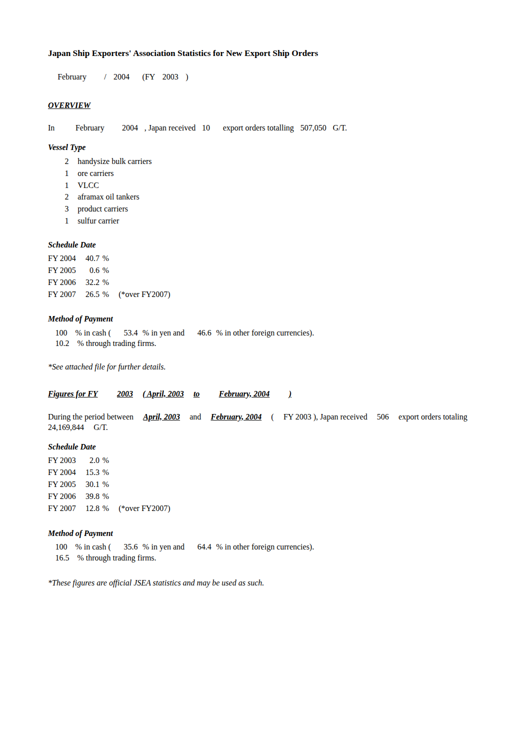Japan Ship Exporters' Association Statistics for New Export Ship Orders
February / 2004 (FY 2003 )
OVERVIEW
In February 2004 , Japan received 10 export orders totalling 507,050 G/T.
Vessel Type
2handysize bulk carriers
1ore carriers
1 VLCC
2aframax oil tankers
3product carriers
1sulfur carrier
Schedule Date
| FY 2004 | 40.7 | % | |
| FY 2005 | 0.6 | % | |
| FY 2006 | 32.2 | % | |
| FY 2007 | 26.5 | % | (*over FY2007) |
Method of Payment
100 % in cash ( 53.4 % in yen and 46.6 % in other foreign currencies).
10.2 % through trading firms.
*See attached file for further details.
Figures for FY 2003 ( April, 2003 to February, 2004 )
During the period between April, 2003 and February, 2004 ( FY 2003 ), Japan received 506 export orders totaling 24,169,844 G/T.
Schedule Date
| FY 2003 | 2.0 | % | |
| FY 2004 | 15.3 | % | |
| FY 2005 | 30.1 | % | |
| FY 2006 | 39.8 | % | |
| FY 2007 | 12.8 | % | (*over FY2007) |
Method of Payment
100 % in cash ( 35.6 % in yen and 64.4 % in other foreign currencies).
16.5 % through trading firms.
*These figures are official JSEA statistics and may be used as such.